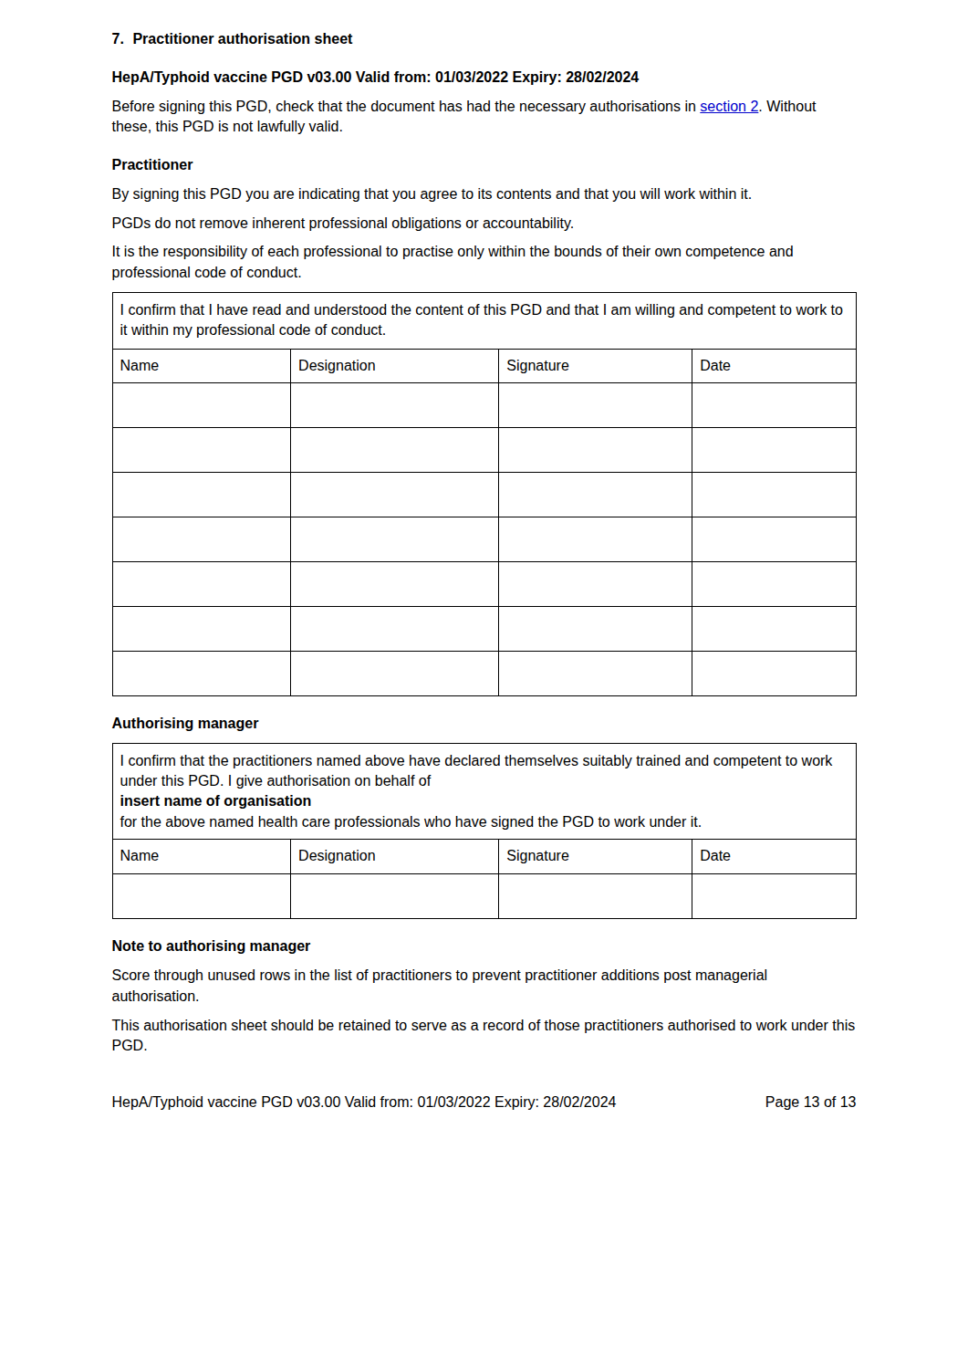7. Practitioner authorisation sheet
HepA/Typhoid vaccine PGD v03.00 Valid from: 01/03/2022 Expiry: 28/02/2024
Before signing this PGD, check that the document has had the necessary authorisations in section 2. Without these, this PGD is not lawfully valid.
Practitioner
By signing this PGD you are indicating that you agree to its contents and that you will work within it.
PGDs do not remove inherent professional obligations or accountability.
It is the responsibility of each professional to practise only within the bounds of their own competence and professional code of conduct.
| I confirm that I have read and understood the content of this PGD and that I am willing and competent to work to it within my professional code of conduct. |
| Name | Designation | Signature | Date |
Authorising manager
| I confirm that the practitioners named above have declared themselves suitably trained and competent to work under this PGD. I give authorisation on behalf of insert name of organisation for the above named health care professionals who have signed the PGD to work under it. |
| Name | Designation | Signature | Date |
Note to authorising manager
Score through unused rows in the list of practitioners to prevent practitioner additions post managerial authorisation.
This authorisation sheet should be retained to serve as a record of those practitioners authorised to work under this PGD.
HepA/Typhoid vaccine PGD v03.00 Valid from: 01/03/2022 Expiry: 28/02/2024 Page 13 of 13